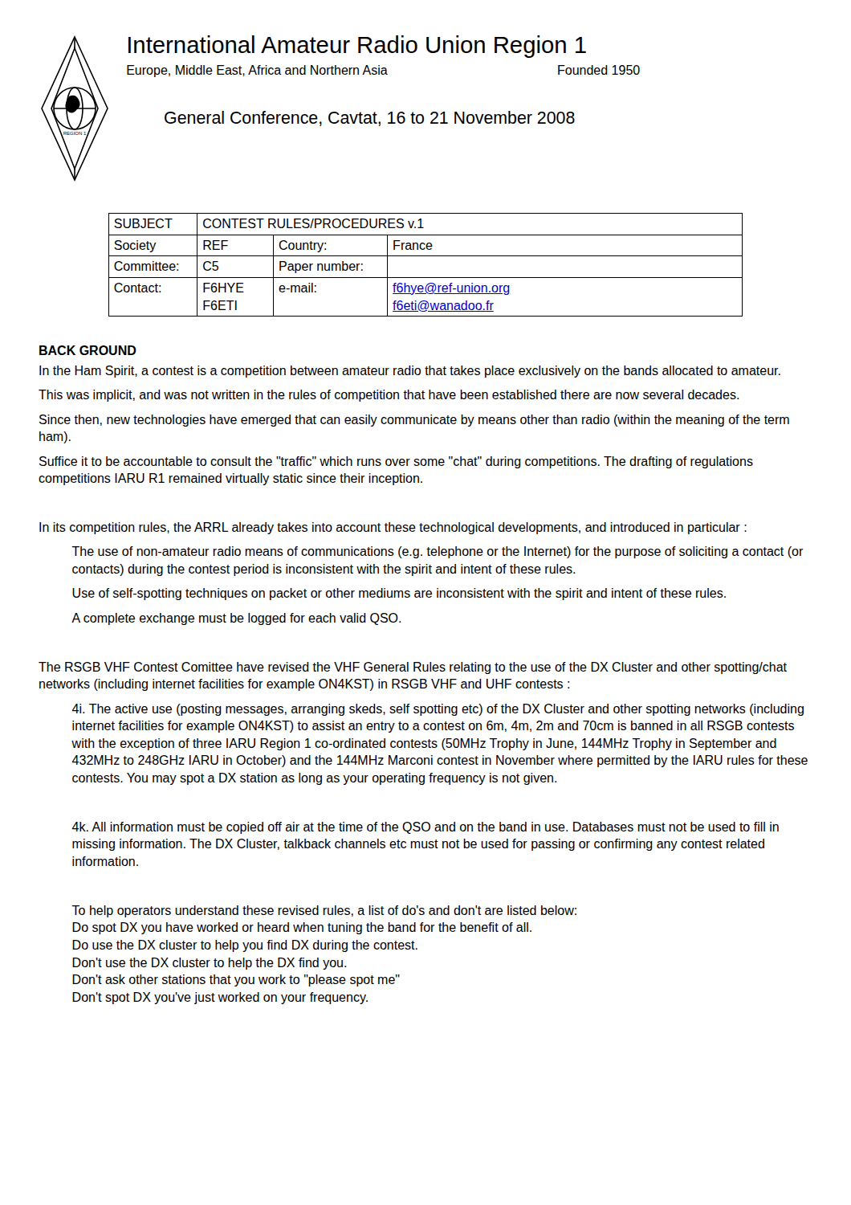REGION 1
International Amateur Radio Union Region 1
Europe, Middle East, Africa and Northern Asia Founded 1950
General Conference, Cavtat, 16 to 21 November 2008
| SUBJECT | CONTEST RULES/PROCEDURES v.1 |
| Society | REF | Country: | France |
| Committee: | C5 | Paper number: | |
| Contact: | F6HYE F6ETI | e-mail: | f6hye@ref-union.org f6eti@wanadoo.fr |
BACK GROUND
In the Ham Spirit, a contest is a competition between amateur radio that takes place exclusively on the bands allocated to amateur.
This was implicit, and was not written in the rules of competition that have been established there are now several decades.
Since then, new technologies have emerged that can easily communicate by means other than radio (within the meaning of the term ham).
Suffice it to be accountable to consult the "traffic" which runs over some "chat" during competitions. The drafting of regulations competitions IARU R1 remained virtually static since their inception.
In its competition rules, the ARRL already takes into account these technological developments, and introduced in particular :
The use of non-amateur radio means of communications (e.g. telephone or the Internet) for the purpose of soliciting a contact (or contacts) during the contest period is inconsistent with the spirit and intent of these rules.
Use of self-spotting techniques on packet or other mediums are inconsistent with the spirit and intent of these rules.
A complete exchange must be logged for each valid QSO.
The RSGB VHF Contest Comittee have revised the VHF General Rules relating to the use of the DX Cluster and other spotting/chat networks (including internet facilities for example ON4KST) in RSGB VHF and UHF contests :
4i. The active use (posting messages, arranging skeds, self spotting etc) of the DX Cluster and other spotting networks (including internet facilities for example ON4KST) to assist an entry to a contest on 6m, 4m, 2m and 70cm is banned in all RSGB contests with the exception of three IARU Region 1 co-ordinated contests (50MHz Trophy in June, 144MHz Trophy in September and 432MHz to 248GHz IARU in October) and the 144MHz Marconi contest in November where permitted by the IARU rules for these contests. You may spot a DX station as long as your operating frequency is not given.
4k. All information must be copied off air at the time of the QSO and on the band in use. Databases must not be used to fill in missing information. The DX Cluster, talkback channels etc must not be used for passing or confirming any contest related information.
To help operators understand these revised rules, a list of do's and don't are listed below:
Do spot DX you have worked or heard when tuning the band for the benefit of all.
Do use the DX cluster to help you find DX during the contest.
Don't use the DX cluster to help the DX find you.
Don't ask other stations that you work to "please spot me"
Don't spot DX you've just worked on your frequency.